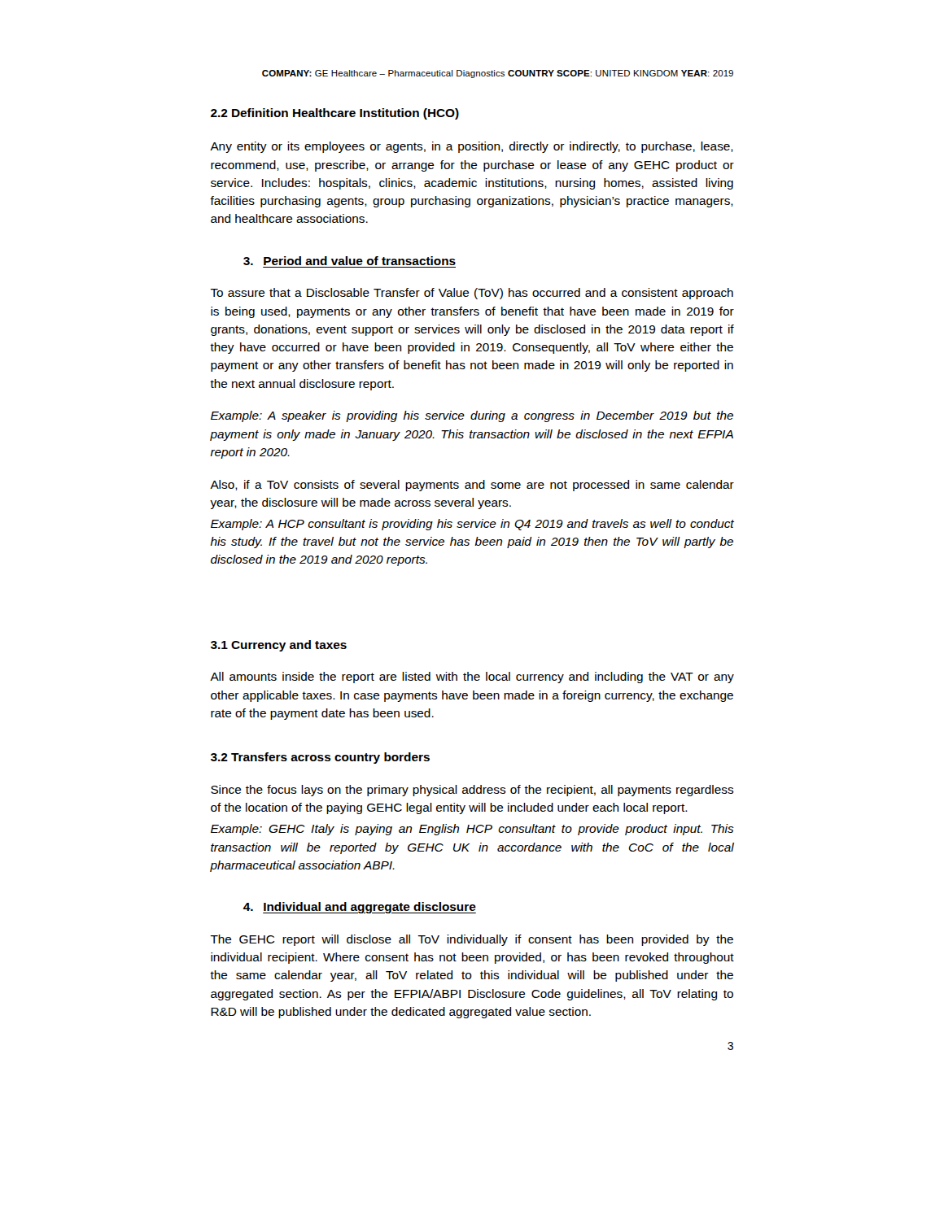COMPANY: GE Healthcare – Pharmaceutical Diagnostics COUNTRY SCOPE: UNITED KINGDOM YEAR: 2019
2.2 Definition Healthcare Institution (HCO)
Any entity or its employees or agents, in a position, directly or indirectly, to purchase, lease, recommend, use, prescribe, or arrange for the purchase or lease of any GEHC product or service. Includes: hospitals, clinics, academic institutions, nursing homes, assisted living facilities purchasing agents, group purchasing organizations, physician’s practice managers, and healthcare associations.
3. Period and value of transactions
To assure that a Disclosable Transfer of Value (ToV) has occurred and a consistent approach is being used, payments or any other transfers of benefit that have been made in 2019 for grants, donations, event support or services will only be disclosed in the 2019 data report if they have occurred or have been provided in 2019. Consequently, all ToV where either the payment or any other transfers of benefit has not been made in 2019 will only be reported in the next annual disclosure report.
Example: A speaker is providing his service during a congress in December 2019 but the payment is only made in January 2020. This transaction will be disclosed in the next EFPIA report in 2020.
Also, if a ToV consists of several payments and some are not processed in same calendar year, the disclosure will be made across several years.
Example: A HCP consultant is providing his service in Q4 2019 and travels as well to conduct his study. If the travel but not the service has been paid in 2019 then the ToV will partly be disclosed in the 2019 and 2020 reports.
3.1 Currency and taxes
All amounts inside the report are listed with the local currency and including the VAT or any other applicable taxes. In case payments have been made in a foreign currency, the exchange rate of the payment date has been used.
3.2 Transfers across country borders
Since the focus lays on the primary physical address of the recipient, all payments regardless of the location of the paying GEHC legal entity will be included under each local report.
Example: GEHC Italy is paying an English HCP consultant to provide product input. This transaction will be reported by GEHC UK in accordance with the CoC of the local pharmaceutical association ABPI.
4. Individual and aggregate disclosure
The GEHC report will disclose all ToV individually if consent has been provided by the individual recipient. Where consent has not been provided, or has been revoked throughout the same calendar year, all ToV related to this individual will be published under the aggregated section. As per the EFPIA/ABPI Disclosure Code guidelines, all ToV relating to R&D will be published under the dedicated aggregated value section.
3